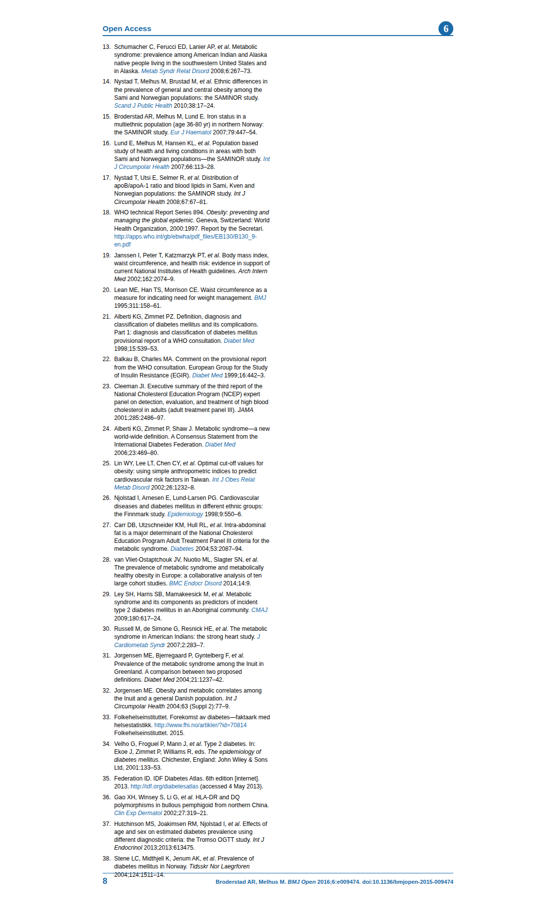Open Access
6
13. Schumacher C, Ferucci ED, Lanier AP, et al. Metabolic syndrome: prevalence among American Indian and Alaska native people living in the southwestern United States and in Alaska. Metab Syndr Relat Disord 2008;6:267–73.
14. Nystad T, Melhus M, Brustad M, et al. Ethnic differences in the prevalence of general and central obesity among the Sami and Norwegian populations: the SAMINOR study. Scand J Public Health 2010;38:17–24.
15. Broderstad AR, Melhus M, Lund E. Iron status in a multiethnic population (age 36-80 yr) in northern Norway: the SAMINOR study. Eur J Haematol 2007;79:447–54.
16. Lund E, Melhus M, Hansen KL, et al. Population based study of health and living conditions in areas with both Sami and Norwegian populations—the SAMINOR study. Int J Circumpolar Health 2007;66:113–28.
17. Nystad T, Utsi E, Selmer R, et al. Distribution of apoB/apoA-1 ratio and blood lipids in Sami, Kven and Norwegian populations: the SAMINOR study. Int J Circumpolar Health 2008;67:67–81.
18. WHO technical Report Series 894. Obesity: preventing and managing the global epidemic. Geneva, Switzerland: World Health Organization, 2000:1997. Report by the Secretari. http://apps.who.int/gb/ebwha/pdf_files/EB130/B130_9-en.pdf
19. Janssen I, Peter T, Katzmarzyk PT, et al. Body mass index, waist circumference, and health risk: evidence in support of current National Institutes of Health guidelines. Arch Intern Med 2002;162:2074–9.
20. Lean ME, Han TS, Morrison CE. Waist circumference as a measure for indicating need for weight management. BMJ 1995;311:158–61.
21. Alberti KG, Zimmet PZ. Definition, diagnosis and classification of diabetes mellitus and its complications. Part 1: diagnosis and classification of diabetes mellitus provisional report of a WHO consultation. Diabet Med 1998;15:539–53.
22. Balkau B, Charles MA. Comment on the provisional report from the WHO consultation. European Group for the Study of Insulin Resistance (EGIR). Diabet Med 1999;16:442–3.
23. Cleeman JI. Executive summary of the third report of the National Cholesterol Education Program (NCEP) expert panel on detection, evaluation, and treatment of high blood cholesterol in adults (adult treatment panel III). JAMA 2001;285:2486–97.
24. Alberti KG, Zimmet P, Shaw J. Metabolic syndrome—a new world-wide definition. A Consensus Statement from the International Diabetes Federation. Diabet Med 2006;23:469–80.
25. Lin WY, Lee LT, Chen CY, et al. Optimal cut-off values for obesity: using simple anthropometric indices to predict cardiovascular risk factors in Taiwan. Int J Obes Relat Metab Disord 2002;26:1232–8.
26. Njolstad I, Arnesen E, Lund-Larsen PG. Cardiovascular diseases and diabetes mellitus in different ethnic groups: the Finnmark study. Epidemiology 1998;9:550–6.
27. Carr DB, Utzschneider KM, Hull RL, et al. Intra-abdominal fat is a major determinant of the National Cholesterol Education Program Adult Treatment Panel III criteria for the metabolic syndrome. Diabetes 2004;53:2087–94.
28. van Vliet-Ostaptchouk JV, Nuotio ML, Slagter SN, et al. The prevalence of metabolic syndrome and metabolically healthy obesity in Europe: a collaborative analysis of ten large cohort studies. BMC Endocr Disord 2014;14:9.
29. Ley SH, Harris SB, Mamakeesick M, et al. Metabolic syndrome and its components as predictors of incident type 2 diabetes mellitus in an Aboriginal community. CMAJ 2009;180:617–24.
30. Russell M, de Simone G, Resnick HE, et al. The metabolic syndrome in American Indians: the strong heart study. J Cardiometab Syndr 2007;2:283–7.
31. Jorgensen ME, Bjerregaard P, Gyntelberg F, et al. Prevalence of the metabolic syndrome among the Inuit in Greenland. A comparison between two proposed definitions. Diabet Med 2004;21:1237–42.
32. Jorgensen ME. Obesity and metabolic correlates among the Inuit and a general Danish population. Int J Circumpolar Health 2004;63 (Suppl 2):77–9.
33. Folkehelseinstituttet. Forekomst av diabetes—faktaark med helsestatistikk. http://www.fhi.no/artikler/?id=70814 Folkehelseinstituttet. 2015.
34. Velho G, Froguel P, Mann J, et al. Type 2 diabetes. In: Ekoe J, Zimmet P, Williams R, eds. The epidemiology of diabetes mellitus. Chichester, England: John Wiley & Sons Ltd, 2001:133–53.
35. Federation ID. IDF Diabetes Atlas. 6th edition [internet]. 2013. http://idf.org/diabetesatlas (accessed 4 May 2013).
36. Gao XH, Winsey S, Li G, et al. HLA-DR and DQ polymorphisms in bullous pemphigoid from northern China. Clin Exp Dermatol 2002;27:319–21.
37. Hutchinson MS, Joakimsen RM, Njolstad I, et al. Effects of age and sex on estimated diabetes prevalence using different diagnostic criteria: the Tromso OGTT study. Int J Endocrinol 2013;2013:613475.
38. Stene LC, Midthjell K, Jenum AK, et al. Prevalence of diabetes mellitus in Norway. Tidsskr Nor Laegrforen 2004;124:1511–14.
8
Broderstad AR, Melhus M. BMJ Open 2016;6:e009474. doi:10.1136/bmjopen-2015-009474